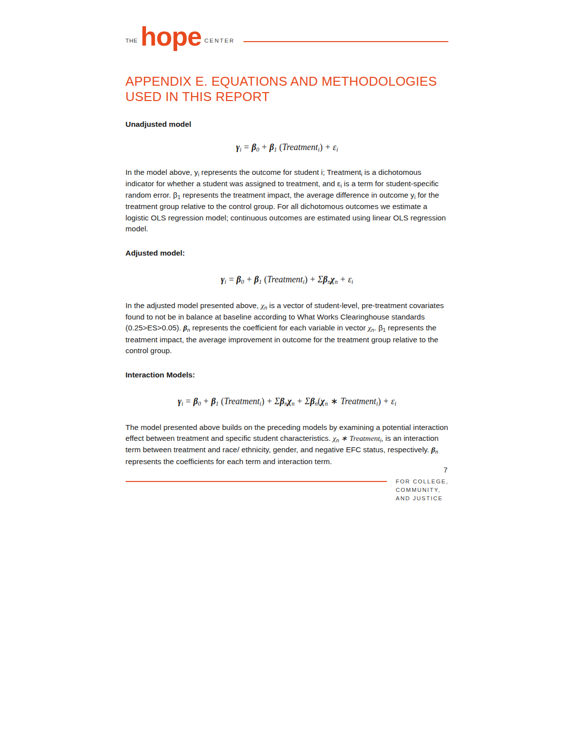The hope Center
Appendix E. Equations and Methodologies Used in This Report
Unadjusted model
γi = β0 + β1 (Treatmenti) + εi
In the model above, yi represents the outcome for student i; Treatmenti is a dichotomous indicator for whether a student was assigned to treatment, and εi is a term for student-specific random error. β1 represents the treatment impact, the average difference in outcome yi for the treatment group relative to the control group. For all dichotomous outcomes we estimate a logistic OLS regression model; continuous outcomes are estimated using linear OLS regression model.
Adjusted model:
γi = β0 + β1 (Treatmenti) + Σβnχn + εi
In the adjusted model presented above, χn is a vector of student-level, pre-treatment covariates found to not be in balance at baseline according to What Works Clearinghouse standards (0.25>ES>0.05). βn represents the coefficient for each variable in vector χn. β1 represents the treatment impact, the average improvement in outcome for the treatment group relative to the control group.
Interaction Models:
γi = β0 + β1 (Treatmenti) + Σβnχn + Σβn(χn ∗ Treatmenti) + εi
The model presented above builds on the preceding models by examining a potential interaction effect between treatment and specific student characteristics. χn ∗ Treatment i, is an interaction term between treatment and race/ ethnicity, gender, and negative EFC status, respectively. βn represents the coefficients for each term and interaction term.
7
For College,
Community,
and Justice